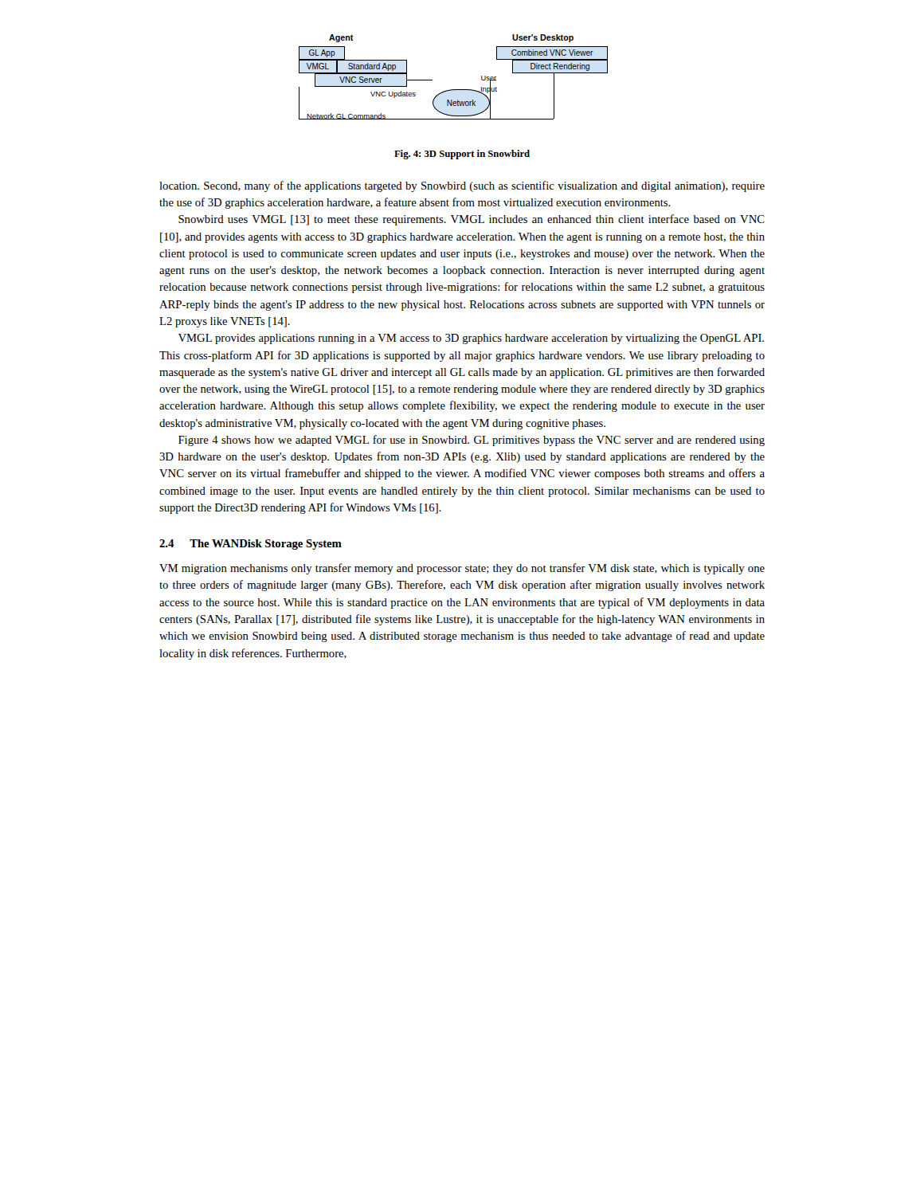Agent User's Desktop
GL App
VMGL
Standard App
VNC Server
Combined VNC Viewer
Direct Rendering
Network
VNC Updates Network GL Commands User
Input
Fig. 4: 3D Support in Snowbird
location. Second, many of the applications targeted by Snowbird (such as scientific visualization and digital animation), require the use of 3D graphics acceleration hardware, a feature absent from most virtualized execution environments.
Snowbird uses VMGL [13] to meet these requirements. VMGL includes an enhanced thin client interface based on VNC [10], and provides agents with access to 3D graphics hardware acceleration. When the agent is running on a remote host, the thin client protocol is used to communicate screen updates and user inputs (i.e., keystrokes and mouse) over the network. When the agent runs on the user's desktop, the network becomes a loopback connection. Interaction is never interrupted during agent relocation because network connections persist through live-migrations: for relocations within the same L2 subnet, a gratuitous ARP-reply binds the agent's IP address to the new physical host. Relocations across subnets are supported with VPN tunnels or L2 proxys like VNETs [14].
VMGL provides applications running in a VM access to 3D graphics hardware acceleration by virtualizing the OpenGL API. This cross-platform API for 3D applications is supported by all major graphics hardware vendors. We use library preloading to masquerade as the system's native GL driver and intercept all GL calls made by an application. GL primitives are then forwarded over the network, using the WireGL protocol [15], to a remote rendering module where they are rendered directly by 3D graphics acceleration hardware. Although this setup allows complete flexibility, we expect the rendering module to execute in the user desktop's administrative VM, physically co-located with the agent VM during cognitive phases.
Figure 4 shows how we adapted VMGL for use in Snowbird. GL primitives bypass the VNC server and are rendered using 3D hardware on the user's desktop. Updates from non-3D APIs (e.g. Xlib) used by standard applications are rendered by the VNC server on its virtual framebuffer and shipped to the viewer. A modified VNC viewer composes both streams and offers a combined image to the user. Input events are handled entirely by the thin client protocol. Similar mechanisms can be used to support the Direct3D rendering API for Windows VMs [16].
2.4 The WANDisk Storage System
VM migration mechanisms only transfer memory and processor state; they do not transfer VM disk state, which is typically one to three orders of magnitude larger (many GBs). Therefore, each VM disk operation after migration usually involves network access to the source host. While this is standard practice on the LAN environments that are typical of VM deployments in data centers (SANs, Parallax [17], distributed file systems like Lustre), it is unacceptable for the high-latency WAN environments in which we envision Snowbird being used. A distributed storage mechanism is thus needed to take advantage of read and update locality in disk references. Furthermore,